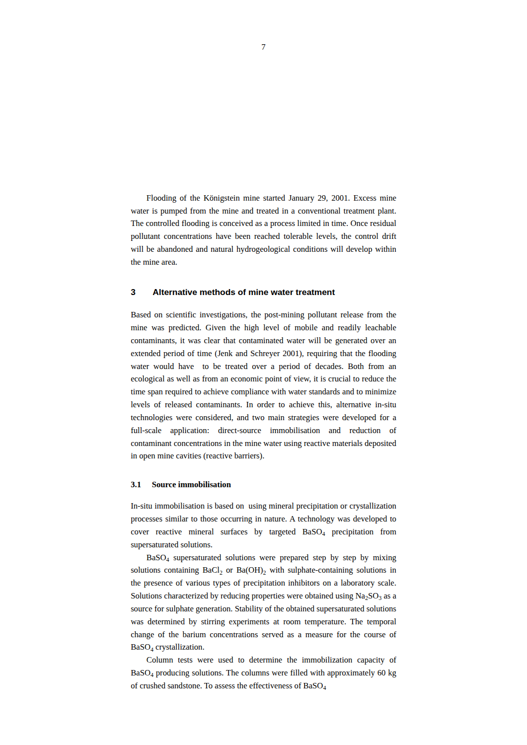7
Flooding of the Königstein mine started January 29, 2001. Excess mine water is pumped from the mine and treated in a conventional treatment plant. The controlled flooding is conceived as a process limited in time. Once residual pollutant concentrations have been reached tolerable levels, the control drift will be abandoned and natural hydrogeological conditions will develop within the mine area.
3 Alternative methods of mine water treatment
Based on scientific investigations, the post-mining pollutant release from the mine was predicted. Given the high level of mobile and readily leachable contaminants, it was clear that contaminated water will be generated over an extended period of time (Jenk and Schreyer 2001), requiring that the flooding water would have to be treated over a period of decades. Both from an ecological as well as from an economic point of view, it is crucial to reduce the time span required to achieve compliance with water standards and to minimize levels of released contaminants. In order to achieve this, alternative in-situ technologies were considered, and two main strategies were developed for a full-scale application: direct-source immobilisation and reduction of contaminant concentrations in the mine water using reactive materials deposited in open mine cavities (reactive barriers).
3.1 Source immobilisation
In-situ immobilisation is based on using mineral precipitation or crystallization processes similar to those occurring in nature. A technology was developed to cover reactive mineral surfaces by targeted BaSO4 precipitation from supersaturated solutions.
BaSO4 supersaturated solutions were prepared step by step by mixing solutions containing BaCl2 or Ba(OH)2 with sulphate-containing solutions in the presence of various types of precipitation inhibitors on a laboratory scale. Solutions characterized by reducing properties were obtained using Na2SO3 as a source for sulphate generation. Stability of the obtained supersaturated solutions was determined by stirring experiments at room temperature. The temporal change of the barium concentrations served as a measure for the course of BaSO4 crystallization.
Column tests were used to determine the immobilization capacity of BaSO4 producing solutions. The columns were filled with approximately 60 kg of crushed sandstone. To assess the effectiveness of BaSO4